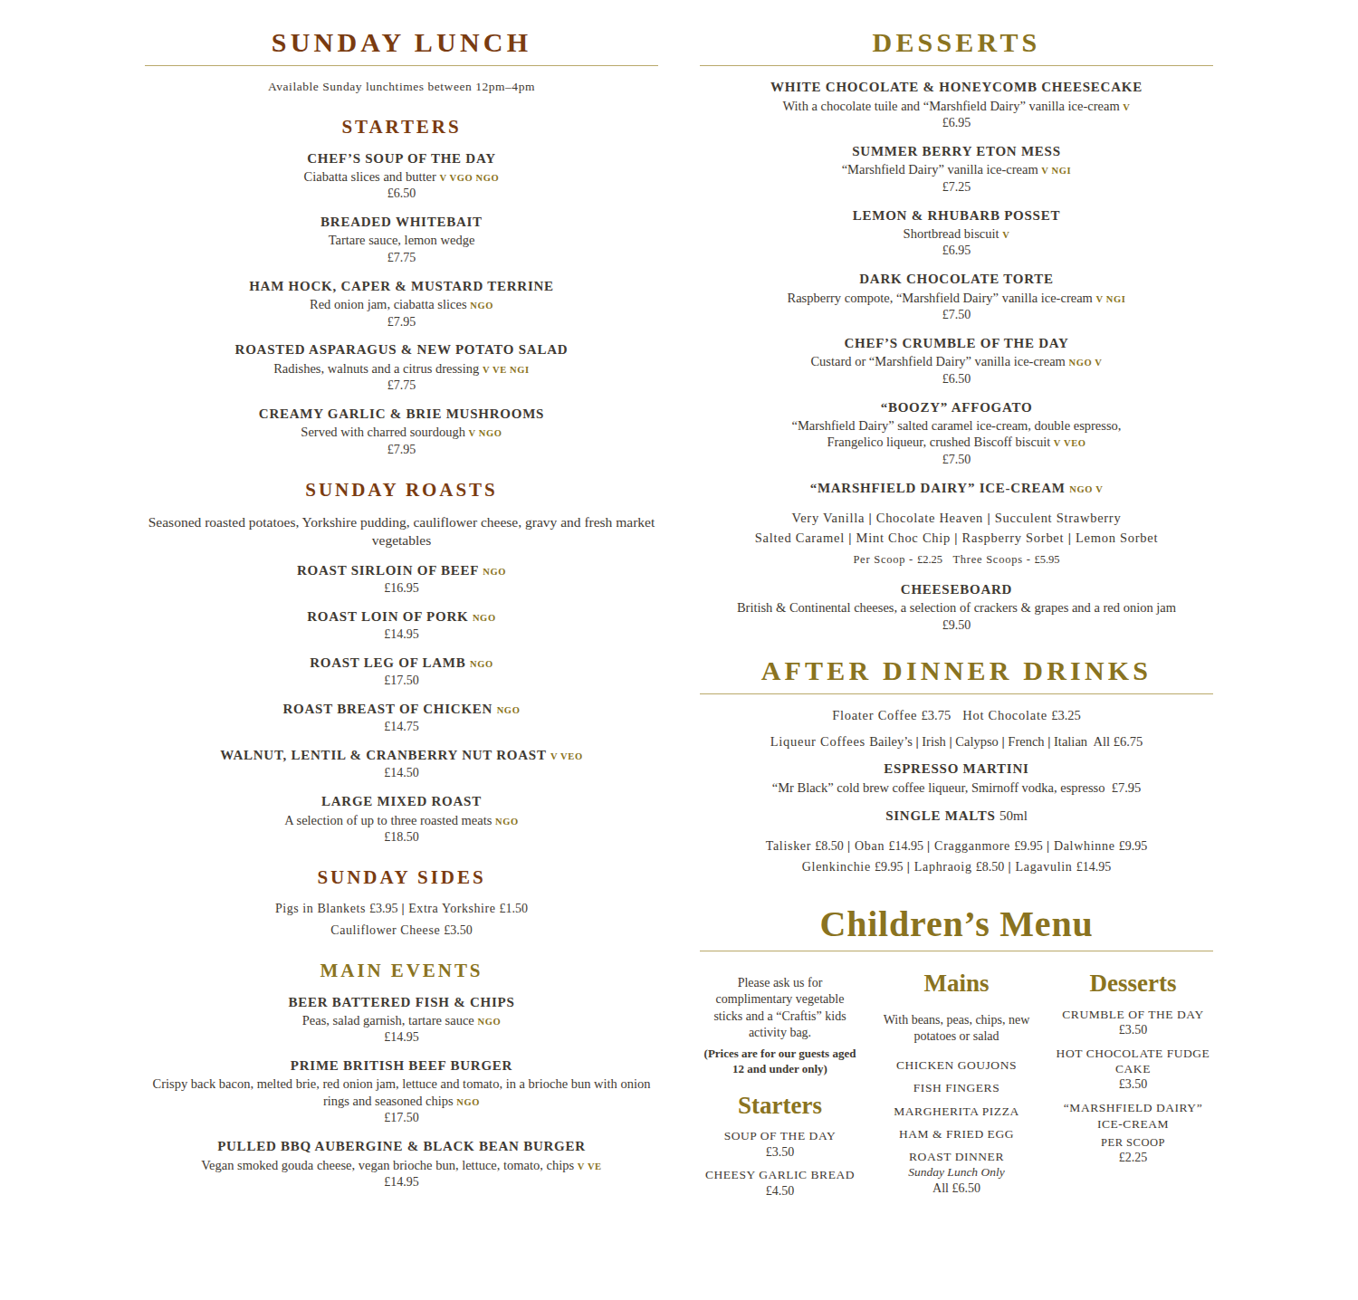Sunday Lunch
Available Sunday lunchtimes between 12pm–4pm
Starters
Chef’s Soup of the Day
Ciabatta slices and butter V VGO NGO
£6.50
Breaded Whitebait
Tartare sauce, lemon wedge
£7.75
Ham Hock, Caper & Mustard Terrine
Red onion jam, ciabatta slices NGO
£7.95
Roasted Asparagus & New Potato Salad
Radishes, walnuts and a citrus dressing V VE NGI
£7.75
Creamy Garlic & Brie Mushrooms
Served with charred sourdough V NGO
£7.95
Sunday Roasts
Seasoned roasted potatoes, Yorkshire pudding, cauliflower cheese, gravy and fresh market vegetables
Roast Sirloin of Beef NGO
£16.95
Roast Loin of Pork NGO
£14.95
Roast Leg of Lamb NGO
£17.50
Roast Breast of Chicken NGO
£14.75
Walnut, Lentil & Cranberry Nut Roast V VEO
£14.50
Large Mixed Roast
A selection of up to three roasted meats NGO
£18.50
Sunday Sides
Pigs in Blankets £3.95 | Extra Yorkshire £1.50
Cauliflower Cheese £3.50
Main Events
Beer Battered Fish & Chips
Peas, salad garnish, tartare sauce NGO
£14.95
Prime British Beef Burger
Crispy back bacon, melted brie, red onion jam, lettuce and tomato, in a brioche bun with onion rings and seasoned chips NGO
£17.50
Pulled BBQ Aubergine & Black Bean Burger
Vegan smoked gouda cheese, vegan brioche bun, lettuce, tomato, chips V VE
£14.95
Desserts
White Chocolate & Honeycomb Cheesecake
With a chocolate tuile and “Marshfield Dairy” vanilla ice-cream V
£6.95
Summer Berry Eton Mess
“Marshfield Dairy” vanilla ice-cream V NGI
£7.25
Lemon & Rhubarb Posset
Shortbread biscuit V
£6.95
Dark Chocolate Torte
Raspberry compote, “Marshfield Dairy” vanilla ice-cream V NGI
£7.50
Chef’s Crumble of the Day
Custard or “Marshfield Dairy” vanilla ice-cream NGO V
£6.50
“Boozy” Affogato
“Marshfield Dairy” salted caramel ice-cream, double espresso,
Frangelico liqueur, crushed Biscoff biscuit V VEO
£7.50
“Marshfield Dairy” Ice-Cream NGO V
Very Vanilla | Chocolate Heaven | Succulent Strawberry
Salted Caramel | Mint Choc Chip | Raspberry Sorbet | Lemon Sorbet
Per Scoop - £2.25 Three Scoops - £5.95
Cheeseboard
British & Continental cheeses, a selection of crackers & grapes and a red onion jam
£9.50
After Dinner Drinks
Floater Coffee £3.75 Hot Chocolate £3.25
Liqueur Coffees Bailey’s | Irish | Calypso | French | Italian All £6.75
Espresso Martini
“Mr Black” cold brew coffee liqueur, Smirnoff vodka, espresso £7.95
Single Malts 50ml
Talisker £8.50 | Oban £14.95 | Cragganmore £9.95 | Dalwhinne £9.95
Glenkinchie £9.95 | Laphraoig £8.50 | Lagavulin £14.95
Children’s Menu
Please ask us for complimentary vegetable sticks and a “Craftis” kids activity bag. (Prices are for our guests aged 12 and under only)
Starters
Soup of the Day£3.50
Cheesy Garlic Bread£4.50
Mains
With beans, peas, chips, new potatoes or salad
Chicken Goujons
Fish Fingers
Margherita Pizza
Ham & Fried Egg
Roast DinnerSunday Lunch Only All £6.50
Desserts
Crumble of the Day£3.50
Hot Chocolate Fudge Cake£3.50
“Marshfield Dairy” Ice-CreamPer Scoop£2.25